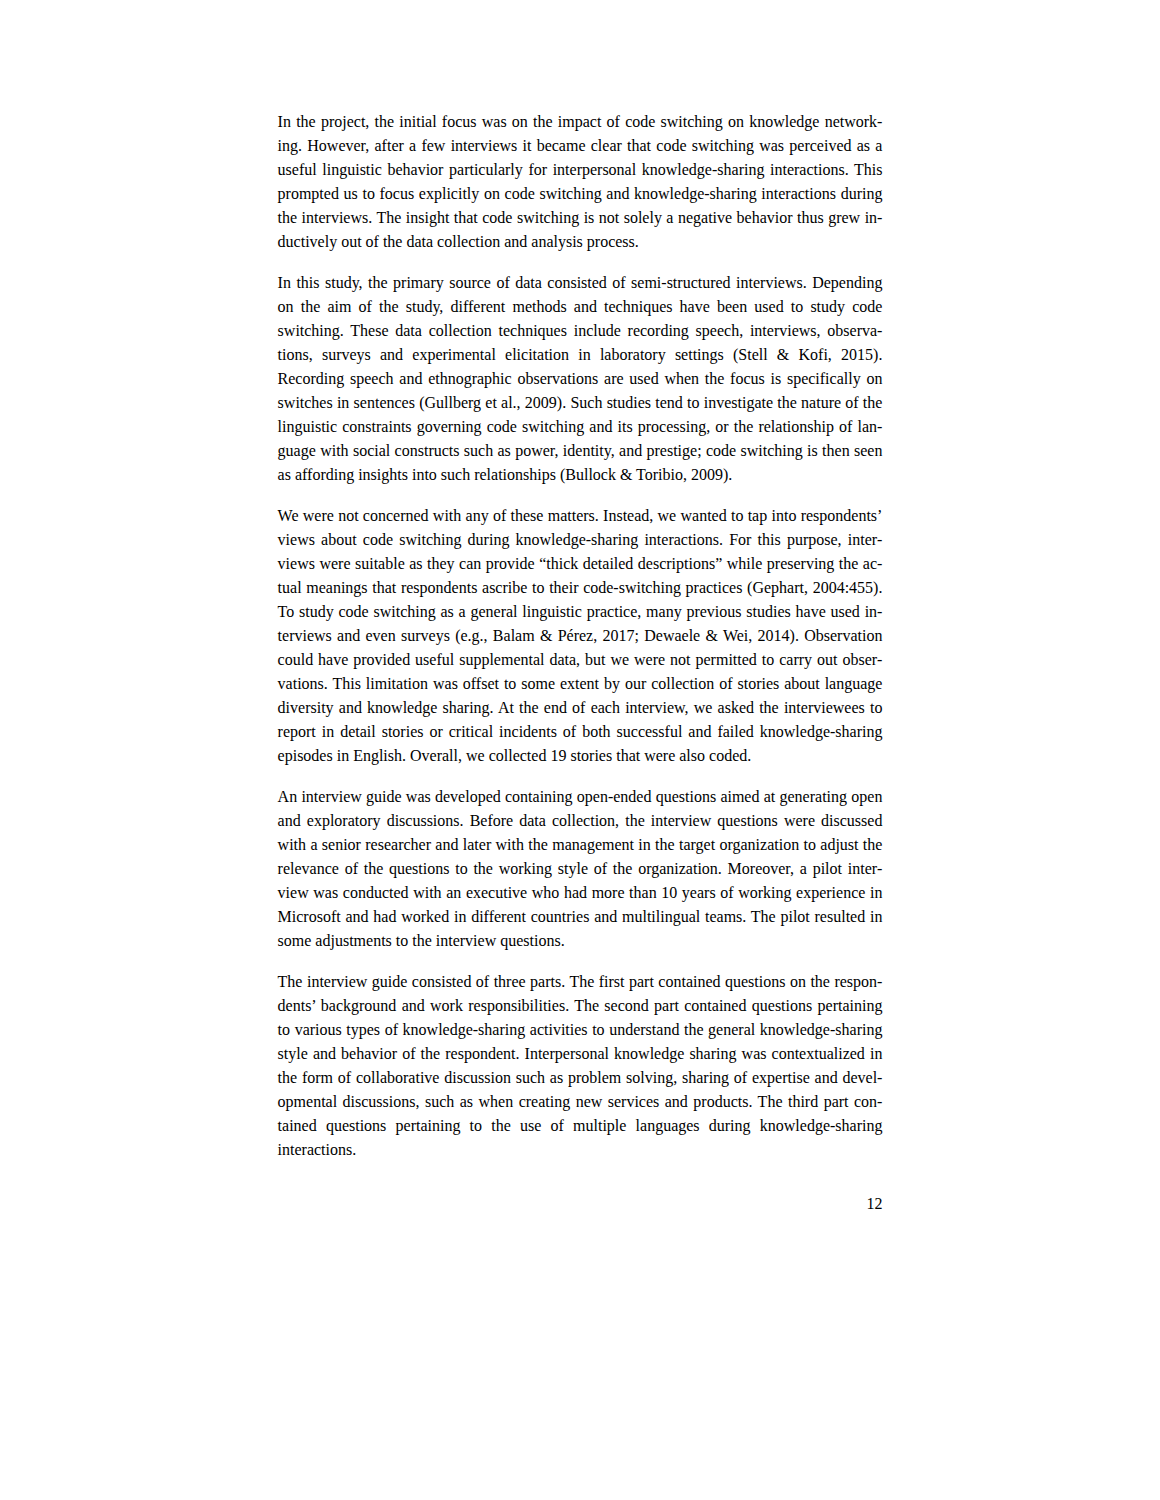In the project, the initial focus was on the impact of code switching on knowledge networking. However, after a few interviews it became clear that code switching was perceived as a useful linguistic behavior particularly for interpersonal knowledge-sharing interactions. This prompted us to focus explicitly on code switching and knowledge-sharing interactions during the interviews. The insight that code switching is not solely a negative behavior thus grew inductively out of the data collection and analysis process.
In this study, the primary source of data consisted of semi-structured interviews. Depending on the aim of the study, different methods and techniques have been used to study code switching. These data collection techniques include recording speech, interviews, observations, surveys and experimental elicitation in laboratory settings (Stell & Kofi, 2015). Recording speech and ethnographic observations are used when the focus is specifically on switches in sentences (Gullberg et al., 2009). Such studies tend to investigate the nature of the linguistic constraints governing code switching and its processing, or the relationship of language with social constructs such as power, identity, and prestige; code switching is then seen as affording insights into such relationships (Bullock & Toribio, 2009).
We were not concerned with any of these matters. Instead, we wanted to tap into respondents’ views about code switching during knowledge-sharing interactions. For this purpose, interviews were suitable as they can provide “thick detailed descriptions” while preserving the actual meanings that respondents ascribe to their code-switching practices (Gephart, 2004:455). To study code switching as a general linguistic practice, many previous studies have used interviews and even surveys (e.g., Balam & Pérez, 2017; Dewaele & Wei, 2014). Observation could have provided useful supplemental data, but we were not permitted to carry out observations. This limitation was offset to some extent by our collection of stories about language diversity and knowledge sharing. At the end of each interview, we asked the interviewees to report in detail stories or critical incidents of both successful and failed knowledge-sharing episodes in English. Overall, we collected 19 stories that were also coded.
An interview guide was developed containing open-ended questions aimed at generating open and exploratory discussions. Before data collection, the interview questions were discussed with a senior researcher and later with the management in the target organization to adjust the relevance of the questions to the working style of the organization. Moreover, a pilot interview was conducted with an executive who had more than 10 years of working experience in Microsoft and had worked in different countries and multilingual teams. The pilot resulted in some adjustments to the interview questions.
The interview guide consisted of three parts. The first part contained questions on the respondents’ background and work responsibilities. The second part contained questions pertaining to various types of knowledge-sharing activities to understand the general knowledge-sharing style and behavior of the respondent. Interpersonal knowledge sharing was contextualized in the form of collaborative discussion such as problem solving, sharing of expertise and developmental discussions, such as when creating new services and products. The third part contained questions pertaining to the use of multiple languages during knowledge-sharing interactions.
12